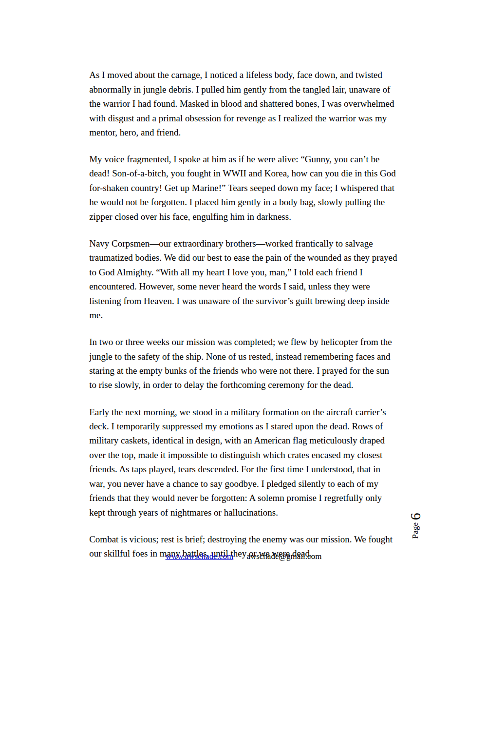As I moved about the carnage, I noticed a lifeless body, face down, and twisted abnormally in jungle debris. I pulled him gently from the tangled lair, unaware of the warrior I had found. Masked in blood and shattered bones, I was overwhelmed with disgust and a primal obsession for revenge as I realized the warrior was my mentor, hero, and friend.
My voice fragmented, I spoke at him as if he were alive: “Gunny, you can’t be dead! Son-of-a-bitch, you fought in WWII and Korea, how can you die in this God for-shaken country! Get up Marine!” Tears seeped down my face; I whispered that he would not be forgotten. I placed him gently in a body bag, slowly pulling the zipper closed over his face, engulfing him in darkness.
Navy Corpsmen—our extraordinary brothers—worked frantically to salvage traumatized bodies. We did our best to ease the pain of the wounded as they prayed to God Almighty. “With all my heart I love you, man,” I told each friend I encountered. However, some never heard the words I said, unless they were listening from Heaven. I was unaware of the survivor’s guilt brewing deep inside me.
In two or three weeks our mission was completed; we flew by helicopter from the jungle to the safety of the ship. None of us rested, instead remembering faces and staring at the empty bunks of the friends who were not there. I prayed for the sun to rise slowly, in order to delay the forthcoming ceremony for the dead.
Early the next morning, we stood in a military formation on the aircraft carrier’s deck. I temporarily suppressed my emotions as I stared upon the dead. Rows of military caskets, identical in design, with an American flag meticulously draped over the top, made it impossible to distinguish which crates encased my closest friends. As taps played, tears descended. For the first time I understood, that in war, you never have a chance to say goodbye. I pledged silently to each of my friends that they would never be forgotten: A solemn promise I regretfully only kept through years of nightmares or hallucinations.
Combat is vicious; rest is brief; destroying the enemy was our mission. We fought our skillful foes in many battles, until they or we were dead,
Page 6
www.awschade.com awschade@gmail.com